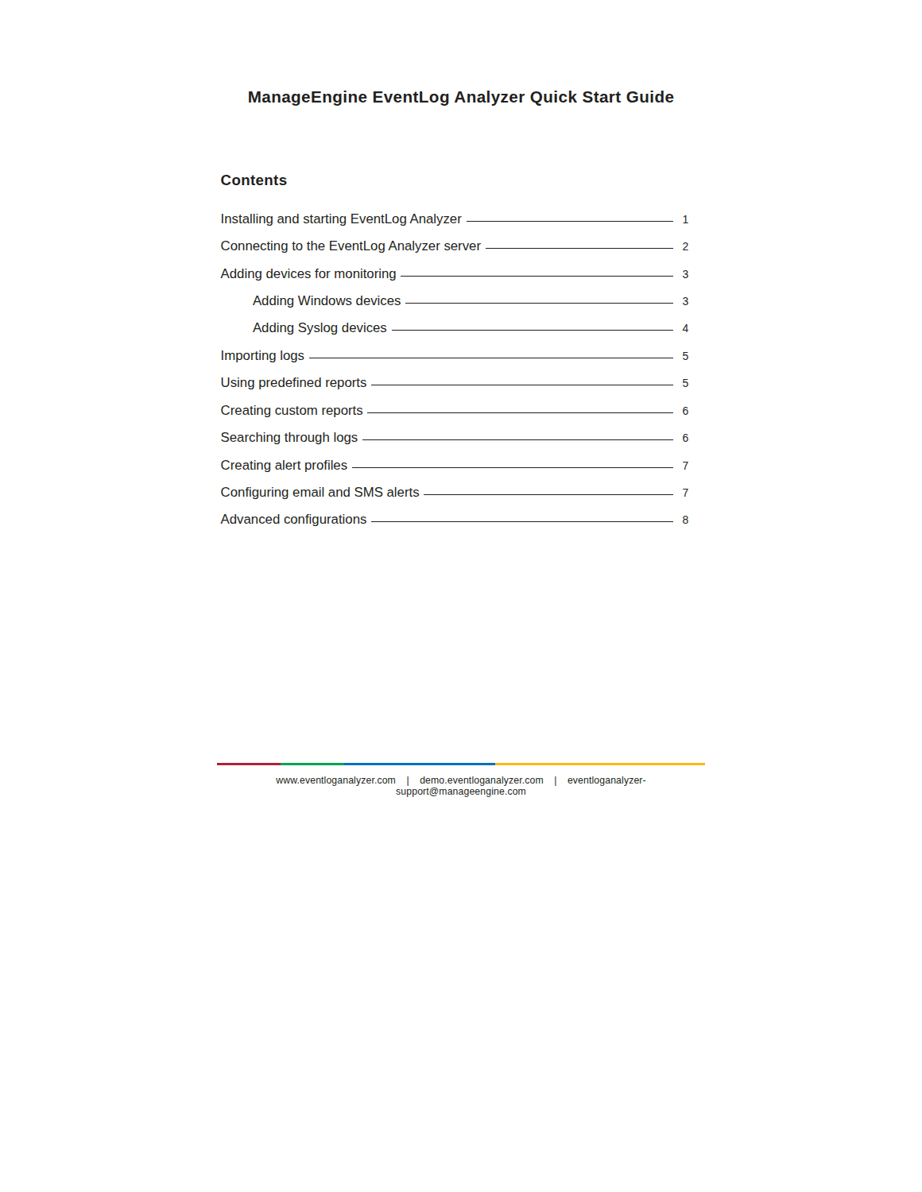ManageEngine EventLog Analyzer Quick Start Guide
Contents
Installing and starting EventLog Analyzer 1
Connecting to the EventLog Analyzer server 2
Adding devices for monitoring 3
Adding Windows devices 3
Adding Syslog devices 4
Importing logs 5
Using predefined reports 5
Creating custom reports 6
Searching through logs 6
Creating alert profiles 7
Configuring email and SMS alerts 7
Advanced configurations 8
www.eventloganalyzer.com|demo.eventloganalyzer.com|eventloganalyzer-support@manageengine.com